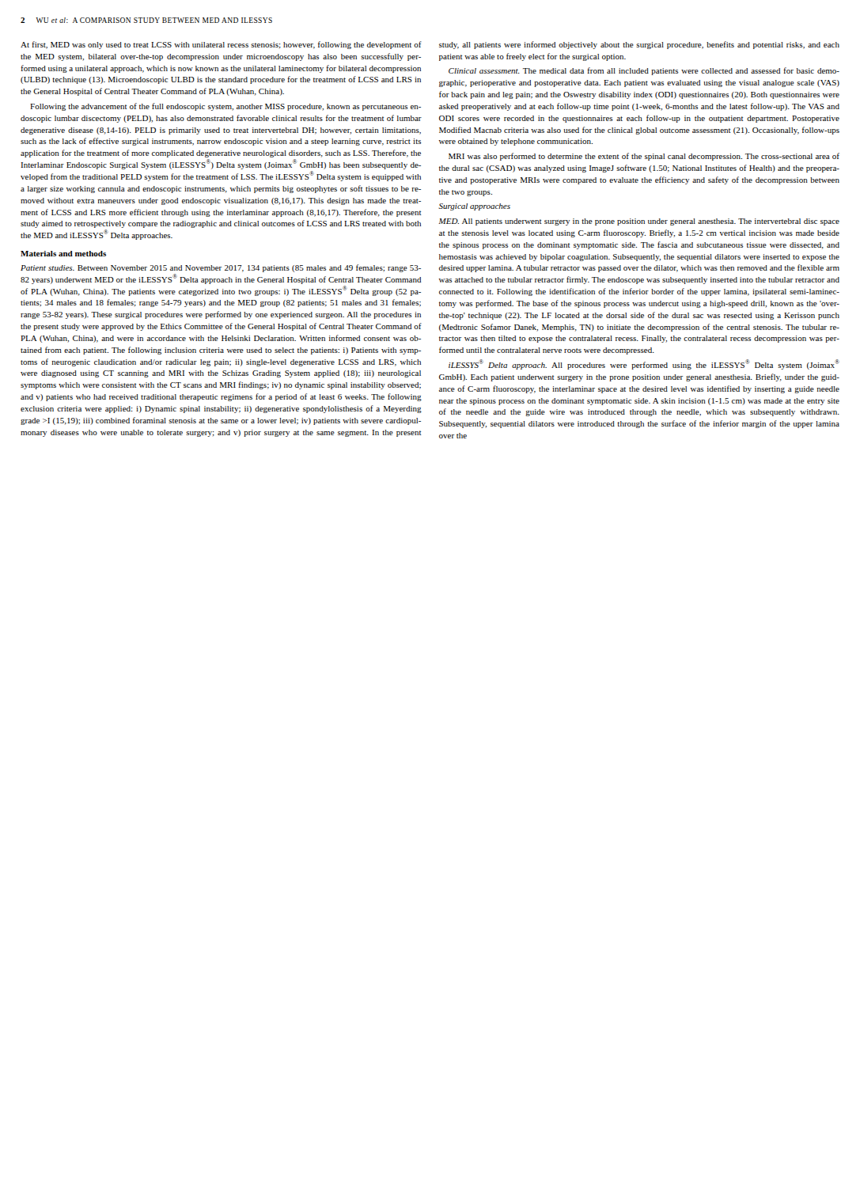2 WU et al: A COMPARISON STUDY BETWEEN MED AND iLESSYS
At first, MED was only used to treat LCSS with unilateral recess stenosis; however, following the development of the MED system, bilateral over-the-top decompression under microendoscopy has also been successfully performed using a unilateral approach, which is now known as the unilateral laminectomy for bilateral decompression (ULBD) technique (13). Microendoscopic ULBD is the standard procedure for the treatment of LCSS and LRS in the General Hospital of Central Theater Command of PLA (Wuhan, China).
Following the advancement of the full endoscopic system, another MISS procedure, known as percutaneous endoscopic lumbar discectomy (PELD), has also demonstrated favorable clinical results for the treatment of lumbar degenerative disease (8,14-16). PELD is primarily used to treat intervertebral DH; however, certain limitations, such as the lack of effective surgical instruments, narrow endoscopic vision and a steep learning curve, restrict its application for the treatment of more complicated degenerative neurological disorders, such as LSS. Therefore, the Interlaminar Endoscopic Surgical System (iLESSYS®) Delta system (Joimax® GmbH) has been subsequently developed from the traditional PELD system for the treatment of LSS. The iLESSYS® Delta system is equipped with a larger size working cannula and endoscopic instruments, which permits big osteophytes or soft tissues to be removed without extra maneuvers under good endoscopic visualization (8,16,17). This design has made the treatment of LCSS and LRS more efficient through using the interlaminar approach (8,16,17). Therefore, the present study aimed to retrospectively compare the radiographic and clinical outcomes of LCSS and LRS treated with both the MED and iLESSYS® Delta approaches.
Materials and methods
Patient studies. Between November 2015 and November 2017, 134 patients (85 males and 49 females; range 53-82 years) underwent MED or the iLESSYS® Delta approach in the General Hospital of Central Theater Command of PLA (Wuhan, China). The patients were categorized into two groups: i) The iLESSYS® Delta group (52 patients; 34 males and 18 females; range 54-79 years) and the MED group (82 patients; 51 males and 31 females; range 53-82 years). These surgical procedures were performed by one experienced surgeon. All the procedures in the present study were approved by the Ethics Committee of the General Hospital of Central Theater Command of PLA (Wuhan, China), and were in accordance with the Helsinki Declaration. Written informed consent was obtained from each patient. The following inclusion criteria were used to select the patients: i) Patients with symptoms of neurogenic claudication and/or radicular leg pain; ii) single-level degenerative LCSS and LRS, which were diagnosed using CT scanning and MRI with the Schizas Grading System applied (18); iii) neurological symptoms which were consistent with the CT scans and MRI findings; iv) no dynamic spinal instability observed; and v) patients who had received traditional therapeutic regimens for a period of at least 6 weeks. The following exclusion criteria were applied: i) Dynamic spinal instability; ii) degenerative spondylolisthesis of a Meyerding grade >I (15,19); iii) combined foraminal stenosis at the same or a lower level; iv) patients with severe cardiopulmonary diseases who were unable to tolerate surgery; and v) prior surgery at the same segment. In the present study, all patients were informed objectively about the surgical procedure, benefits and potential risks, and each patient was able to freely elect for the surgical option.
Clinical assessment. The medical data from all included patients were collected and assessed for basic demographic, perioperative and postoperative data. Each patient was evaluated using the visual analogue scale (VAS) for back pain and leg pain; and the Oswestry disability index (ODI) questionnaires (20). Both questionnaires were asked preoperatively and at each follow-up time point (1-week, 6-months and the latest follow-up). The VAS and ODI scores were recorded in the questionnaires at each follow-up in the outpatient department. Postoperative Modified Macnab criteria was also used for the clinical global outcome assessment (21). Occasionally, follow-ups were obtained by telephone communication.
MRI was also performed to determine the extent of the spinal canal decompression. The cross-sectional area of the dural sac (CSAD) was analyzed using ImageJ software (1.50; National Institutes of Health) and the preoperative and postoperative MRIs were compared to evaluate the efficiency and safety of the decompression between the two groups.
Surgical approaches
MED. All patients underwent surgery in the prone position under general anesthesia. The intervertebral disc space at the stenosis level was located using C-arm fluoroscopy. Briefly, a 1.5-2 cm vertical incision was made beside the spinous process on the dominant symptomatic side. The fascia and subcutaneous tissue were dissected, and hemostasis was achieved by bipolar coagulation. Subsequently, the sequential dilators were inserted to expose the desired upper lamina. A tubular retractor was passed over the dilator, which was then removed and the flexible arm was attached to the tubular retractor firmly. The endoscope was subsequently inserted into the tubular retractor and connected to it. Following the identification of the inferior border of the upper lamina, ipsilateral semi-laminectomy was performed. The base of the spinous process was undercut using a high-speed drill, known as the 'over-the-top' technique (22). The LF located at the dorsal side of the dural sac was resected using a Kerisson punch (Medtronic Sofamor Danek, Memphis, TN) to initiate the decompression of the central stenosis. The tubular retractor was then tilted to expose the contralateral recess. Finally, the contralateral recess decompression was performed until the contralateral nerve roots were decompressed.
iLESSYS® Delta approach. All procedures were performed using the iLESSYS® Delta system (Joimax® GmbH). Each patient underwent surgery in the prone position under general anesthesia. Briefly, under the guidance of C-arm fluoroscopy, the interlaminar space at the desired level was identified by inserting a guide needle near the spinous process on the dominant symptomatic side. A skin incision (1-1.5 cm) was made at the entry site of the needle and the guide wire was introduced through the needle, which was subsequently withdrawn. Subsequently, sequential dilators were introduced through the surface of the inferior margin of the upper lamina over the